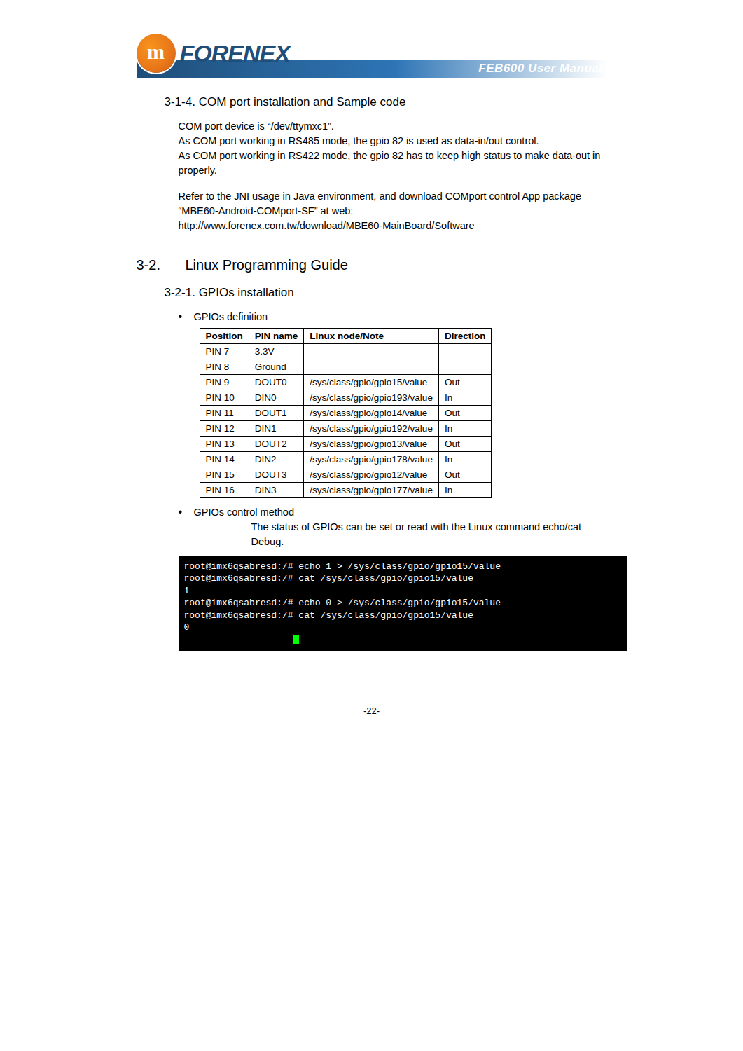FEB600 User Manual
FORENEX
3-1-4. COM port installation and Sample code
COM port device is “/dev/ttymxc1”.
As COM port working in RS485 mode, the gpio 82 is used as data-in/out control.
As COM port working in RS422 mode, the gpio 82 has to keep high status to make data-out in properly.
Refer to the JNI usage in Java environment, and download COMport control App package “MBE60-Android-COMport-SF” at web:
http://www.forenex.com.tw/download/MBE60-MainBoard/Software
3-2. Linux Programming Guide
3-2-1. GPIOs installation
GPIOs definition
| Position | PIN name | Linux node/Note | Direction |
| --- | --- | --- | --- |
| PIN 7 | 3.3V | | |
| PIN 8 | Ground | | |
| PIN 9 | DOUT0 | /sys/class/gpio/gpio15/value | Out |
| PIN 10 | DIN0 | /sys/class/gpio/gpio193/value | In |
| PIN 11 | DOUT1 | /sys/class/gpio/gpio14/value | Out |
| PIN 12 | DIN1 | /sys/class/gpio/gpio192/value | In |
| PIN 13 | DOUT2 | /sys/class/gpio/gpio13/value | Out |
| PIN 14 | DIN2 | /sys/class/gpio/gpio178/value | In |
| PIN 15 | DOUT3 | /sys/class/gpio/gpio12/value | Out |
| PIN 16 | DIN3 | /sys/class/gpio/gpio177/value | In |
GPIOs control method
The status of GPIOs can be set or read with the Linux command echo/cat Debug.
root@imx6qsabresd:/# echo 1 > /sys/class/gpio/gpio15/value root@imx6qsabresd:/# cat /sys/class/gpio/gpio15/value 1 root@imx6qsabresd:/# echo 0 > /sys/class/gpio/gpio15/value root@imx6qsabresd:/# cat /sys/class/gpio/gpio15/value 0
-22-